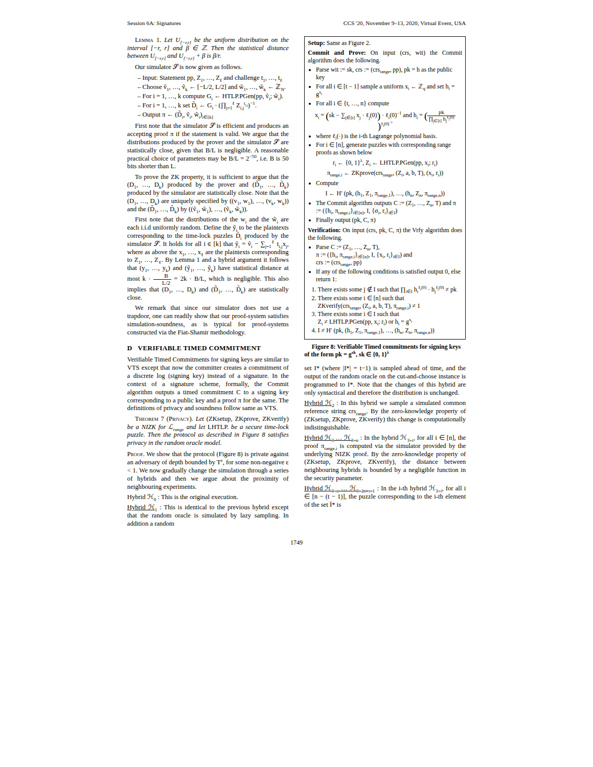Session 6A: Signatures
CCS '20, November 9–13, 2020, Virtual Event, USA
Lemma 1. Let U[−r,r] be the uniform distribution on the interval [−r, r] and β ∈ ℤ. Then the statistical distance between U[−r,r] and U[−r,r] + β is β/r.
Our simulator 𝒮 is now given as follows.
Input: Statement pp, Z1, …, Zℓ and challenge t1, …, tℓ
Choose ṽ1, …, ṽk ← [−L/2, L/2] and w̃1, …, w̃k ← ℤN.
For i = 1, …, k compute Gi ← HTLP.PGen(pp, ṽi; w̃i).
For i = 1, …, k set D̃i ← Gi · (∏j=1ℓ Zi,jti,j)−1.
Output π ← (D̃i, ṽi, w̃i)i∈[k]
First note that the simulator 𝒮 is efficient and produces an accepting proof π if the statement is valid. We argue that the distributions produced by the prover and the simulator 𝒮 are statistically close, given that B/L is negligible. A reasonable practical choice of parameters may be B/L = 2−50, i.e. B is 50 bits shorter than L.
To prove the ZK property, it is sufficient to argue that the (D1, …, Dk) produced by the prover and (D̃1, …, D̃k) produced by the simulator are statistically close. Note that the (D1, …, Dk) are uniquely specified by ((v1, w1), …, (vk, wk)) and the (D̃1, …, D̃k) by ((ṽ1, w̃1), …, (ṽk, w̃k)).
First note that the distributions of the wi and the w̃i are each i.i.d uniformly random. Define the ỹi to be the plaintexts corresponding to the time-lock puzzles D̃i produced by the simulator 𝒮. It holds for all i ∈ [k] that ỹi = ṽi − ∑j=1ℓ ti,jxj, where as above the x1, …, xℓ are the plaintexts corresponding to Z1, …, Zℓ. By Lemma 1 and a hybrid argument it follows that (y1, …, yk) and (ỹ1, …, ỹk) have statistical distance at most k · BL/2 = 2k · B/L, which is negligible. This also implies that (D1, …, Dk) and (D̃1, …, D̃k) are statistically close.
We remark that since our simulator does not use a trapdoor, one can readily show that our proof-system satisfies simulation-soundness, as is typical for proof-systems constructed via the Fiat-Shamir methodology.
D Verifiable Timed Commitment
Verifiable Timed Commitments for signing keys are similar to VTS except that now the committer creates a commitment of a discrete log (signing key) instead of a signature. In the context of a signature scheme, formally, the Commit algorithm outputs a timed commitment C to a signing key corresponding to a public key and a proof π for the same. The definitions of privacy and soundness follow same as VTS.
Theorem 7 (Privacy). Let (ZKsetup, ZKprove, ZKverify) be a NIZK for ℒrange and let LHTLP. be a secure time-lock puzzle. Then the protocol as described in Figure 8 satisfies privacy in the random oracle model.
Proof. We show that the protocol (Figure 8) is private against an adversary of depth bounded by Tε, for some non-negative ε < 1. We now gradually change the simulation through a series of hybrids and then we argue about the proximity of neighbouring experiments.
Hybrid ℋ0 : This is the original execution.
Hybrid ℋ1 : This is identical to the previous hybrid except that the random oracle is simulated by lazy sampling. In addition a random
Setup: Same as Figure 2.
Commit and Prove: On input (crs, wit) the Commit algorithm does the following.
Parse wit := sk, crs := (crsrange, pp), pk = h as the public key
For all i ∈ [t − 1] sample a uniform xi ← ℤq and set hi = gxi
For all i ∈ {t, …, n} compute
xi = (sk − ∑j∈[t] xj · ℓj(0)) · ℓi(0)−1 and hi = (pk∏j∈[t] hjℓj(0))ℓi(0)−1
where ℓi(·) is the i-th Lagrange polynomial basis.
For i ∈ [n], generate puzzles with corresponding range proofs as shown below
ri ← {0, 1}λ, Zi ← LHTLP.PGen(pp, xi; ri)
πrange,i ← ZKprove(crsrange, (Zi, a, b, T), (xi, ri))
Compute
I ← H′ (pk, (h1, Z1, πrange,1), …, (hn, Zn, πrange,n))
The Commit algorithm outputs C := (Z1, …, Zn, T) and π := ({hi, πrange,i}i∈[n], I, {σi, ri}i∈I)
Finally output (pk, C, π)
Verification: On input (crs, pk, C, π) the Vrfy algorithm does the following.
Parse C := (Z1, …, Zn, T),
π := ({hi, πrange,i}i∈[n], I, {xi, ri}i∈I) and
crs := (crsrange, pp)
If any of the following conditions is satisfied output 0, else return 1:
There exists some j ∉ I such that ∏i∈I hiℓi(0) · hjℓj(0) ≠ pk
There exists some i ∈ [n] such that
ZKverify(crsrange, (Zi, a, b, T), πrange,i) ≠ 1
There exists some i ∈ I such that
Zi ≠ LHTLP.PGen(pp, xi; ri) or hi = gxi
I ≠ H′ (pk, (h1, Z1, πrange,1), …, (hn, Zn, πrange,n))
Figure 8: Verifiable Timed commitments for signing keys of the form pk = gsk, sk ∈ {0, 1}λ
set I* (where |I*| = t−1) is sampled ahead of time, and the output of the random oracle on the cut-and-choose instance is programmed to I*. Note that the changes of this hybrid are only syntactical and therefore the distribution is unchanged.
Hybrid ℋ2 : In this hybrid we sample a simulated common reference string crsrange. By the zero-knowledge property of (ZKsetup, ZKprove, ZKverify) this change is computationally indistinguishable.
Hybrid ℋ3 … ℋ3+n : In the hybrid ℋ3+i, for all i ∈ [n], the proof πrange,i is computed via the simulator provided by the underlying NIZK proof. By the zero-knowledge property of (ZKsetup, ZKprove, ZKverify), the distance between neighbouring hybrids is bounded by a negligible function in the security parameter.
Hybrid ℋ3+n … ℋ3+2n−t+1 : In the i-th hybrid ℋ3+i, for all i ∈ [n − (t − 1)], the puzzle corresponding to the i-th element of the set Ī* is
1749